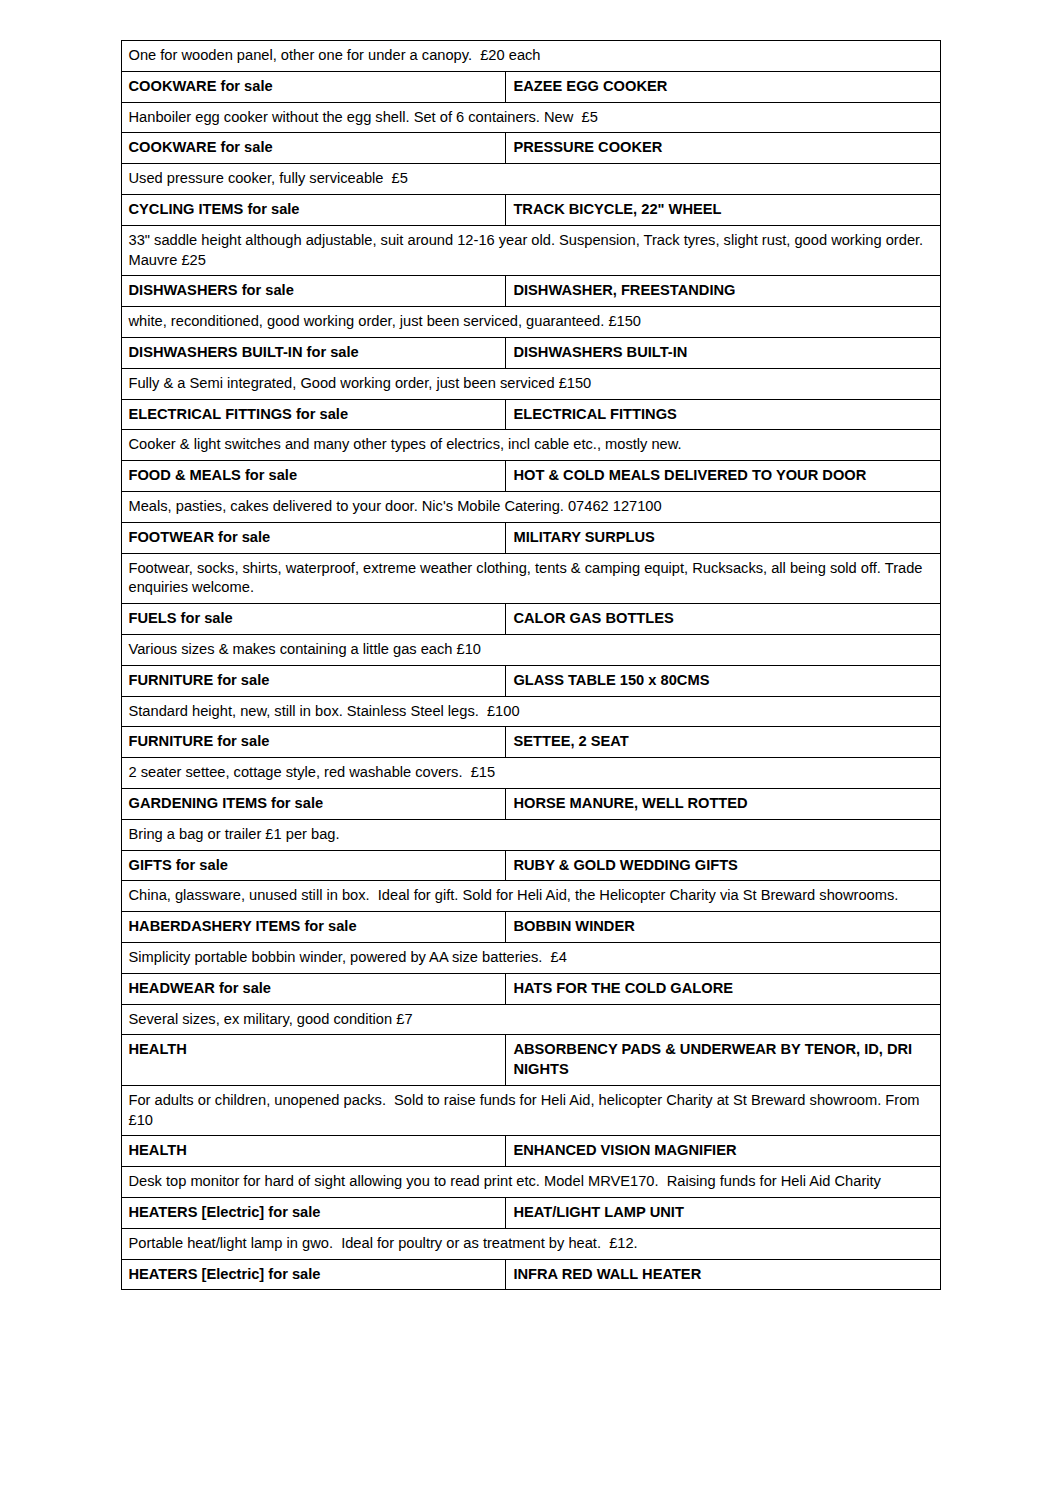| One for wooden panel, other one for under a canopy. £20 each |
| COOKWARE for sale | EAZEE EGG COOKER |
| Hanboiler egg cooker without the egg shell. Set of 6 containers. New £5 |
| COOKWARE for sale | PRESSURE COOKER |
| Used pressure cooker, fully serviceable £5 |
| CYCLING ITEMS for sale | TRACK BICYCLE, 22" WHEEL |
| 33" saddle height although adjustable, suit around 12-16 year old. Suspension, Track tyres, slight rust, good working order. Mauvre £25 |
| DISHWASHERS for sale | DISHWASHER, FREESTANDING |
| white, reconditioned, good working order, just been serviced, guaranteed. £150 |
| DISHWASHERS BUILT-IN for sale | DISHWASHERS BUILT-IN |
| Fully & a Semi integrated, Good working order, just been serviced £150 |
| ELECTRICAL FITTINGS for sale | ELECTRICAL FITTINGS |
| Cooker & light switches and many other types of electrics, incl cable etc., mostly new. |
| FOOD & MEALS for sale | HOT & COLD MEALS DELIVERED TO YOUR DOOR |
| Meals, pasties, cakes delivered to your door. Nic's Mobile Catering. 07462 127100 |
| FOOTWEAR for sale | MILITARY SURPLUS |
| Footwear, socks, shirts, waterproof, extreme weather clothing, tents & camping equipt, Rucksacks, all being sold off. Trade enquiries welcome. |
| FUELS for sale | CALOR GAS BOTTLES |
| Various sizes & makes containing a little gas each £10 |
| FURNITURE for sale | GLASS TABLE 150 x 80CMS |
| Standard height, new, still in box. Stainless Steel legs. £100 |
| FURNITURE for sale | SETTEE, 2 SEAT |
| 2 seater settee, cottage style, red washable covers. £15 |
| GARDENING ITEMS for sale | HORSE MANURE, WELL ROTTED |
| Bring a bag or trailer £1 per bag. |
| GIFTS for sale | RUBY & GOLD WEDDING GIFTS |
| China, glassware, unused still in box. Ideal for gift. Sold for Heli Aid, the Helicopter Charity via St Breward showrooms. |
| HABERDASHERY ITEMS for sale | BOBBIN WINDER |
| Simplicity portable bobbin winder, powered by AA size batteries. £4 |
| HEADWEAR for sale | HATS FOR THE COLD GALORE |
| Several sizes, ex military, good condition £7 |
| HEALTH | ABSORBENCY PADS & UNDERWEAR BY TENOR, ID, DRI NIGHTS |
| For adults or children, unopened packs. Sold to raise funds for Heli Aid, helicopter Charity at St Breward showroom. From £10 |
| HEALTH | ENHANCED VISION MAGNIFIER |
| Desk top monitor for hard of sight allowing you to read print etc. Model MRVE170. Raising funds for Heli Aid Charity |
| HEATERS [Electric] for sale | HEAT/LIGHT LAMP UNIT |
| Portable heat/light lamp in gwo. Ideal for poultry or as treatment by heat. £12. |
| HEATERS [Electric] for sale | INFRA RED WALL HEATER |